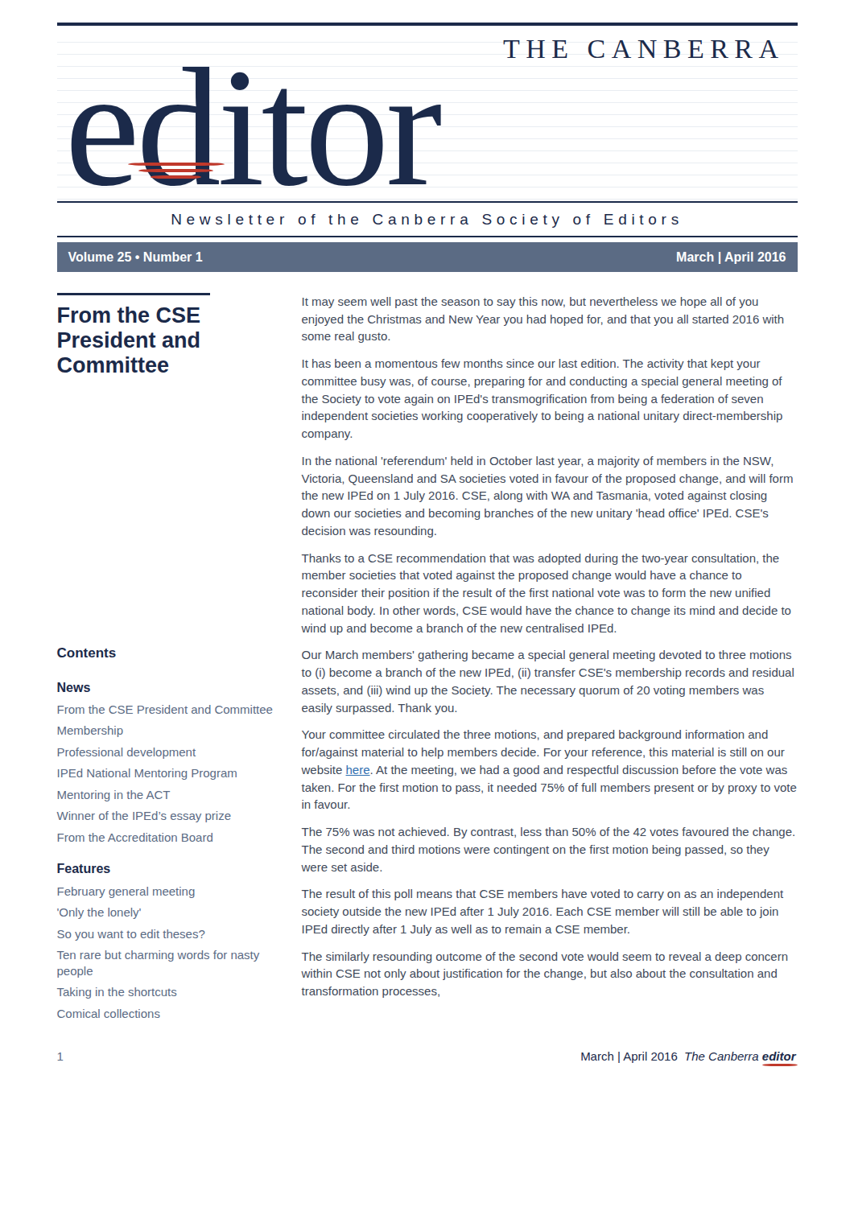THE CANBERRA
editor
Newsletter of the Canberra Society of Editors
Volume 25 • Number 1 March | April 2016
From the CSE President and Committee
Contents
News
From the CSE President and Committee
Membership
Professional development
IPEd National Mentoring Program
Mentoring in the ACT
Winner of the IPEd’s essay prize
From the Accreditation Board
Features
February general meeting
'Only the lonely'
So you want to edit theses?
Ten rare but charming words for nasty people
Taking in the shortcuts
Comical collections
It may seem well past the season to say this now, but nevertheless we hope all of you enjoyed the Christmas and New Year you had hoped for, and that you all started 2016 with some real gusto.
It has been a momentous few months since our last edition. The activity that kept your committee busy was, of course, preparing for and conducting a special general meeting of the Society to vote again on IPEd's transmogrification from being a federation of seven independent societies working cooperatively to being a national unitary direct-membership company.
In the national 'referendum' held in October last year, a majority of members in the NSW, Victoria, Queensland and SA societies voted in favour of the proposed change, and will form the new IPEd on 1 July 2016. CSE, along with WA and Tasmania, voted against closing down our societies and becoming branches of the new unitary 'head office' IPEd. CSE's decision was resounding.
Thanks to a CSE recommendation that was adopted during the two-year consultation, the member societies that voted against the proposed change would have a chance to reconsider their position if the result of the first national vote was to form the new unified national body. In other words, CSE would have the chance to change its mind and decide to wind up and become a branch of the new centralised IPEd.
Our March members' gathering became a special general meeting devoted to three motions to (i) become a branch of the new IPEd, (ii) transfer CSE's membership records and residual assets, and (iii) wind up the Society. The necessary quorum of 20 voting members was easily surpassed. Thank you.
Your committee circulated the three motions, and prepared background information and for/against material to help members decide. For your reference, this material is still on our website here. At the meeting, we had a good and respectful discussion before the vote was taken. For the first motion to pass, it needed 75% of full members present or by proxy to vote in favour.
The 75% was not achieved. By contrast, less than 50% of the 42 votes favoured the change. The second and third motions were contingent on the first motion being passed, so they were set aside.
The result of this poll means that CSE members have voted to carry on as an independent society outside the new IPEd after 1 July 2016. Each CSE member will still be able to join IPEd directly after 1 July as well as to remain a CSE member.
The similarly resounding outcome of the second vote would seem to reveal a deep concern within CSE not only about justification for the change, but also about the consultation and transformation processes,
1
March | April 2016 The Canberra editor